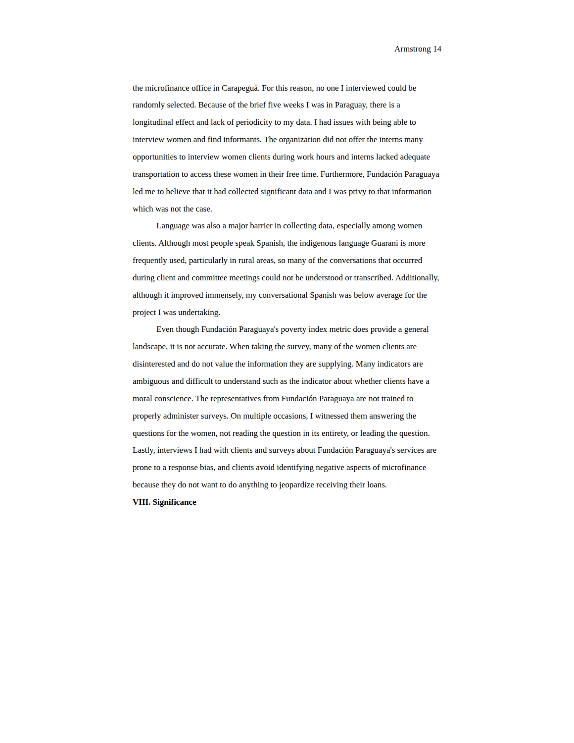Armstrong 14
the microfinance office in Carapeguá. For this reason, no one I interviewed could be randomly selected. Because of the brief five weeks I was in Paraguay, there is a longitudinal effect and lack of periodicity to my data. I had issues with being able to interview women and find informants. The organization did not offer the interns many opportunities to interview women clients during work hours and interns lacked adequate transportation to access these women in their free time. Furthermore, Fundación Paraguaya led me to believe that it had collected significant data and I was privy to that information which was not the case.
Language was also a major barrier in collecting data, especially among women clients. Although most people speak Spanish, the indigenous language Guarani is more frequently used, particularly in rural areas, so many of the conversations that occurred during client and committee meetings could not be understood or transcribed. Additionally, although it improved immensely, my conversational Spanish was below average for the project I was undertaking.
Even though Fundación Paraguaya's poverty index metric does provide a general landscape, it is not accurate. When taking the survey, many of the women clients are disinterested and do not value the information they are supplying. Many indicators are ambiguous and difficult to understand such as the indicator about whether clients have a moral conscience. The representatives from Fundación Paraguaya are not trained to properly administer surveys. On multiple occasions, I witnessed them answering the questions for the women, not reading the question in its entirety, or leading the question. Lastly, interviews I had with clients and surveys about Fundación Paraguaya's services are prone to a response bias, and clients avoid identifying negative aspects of microfinance because they do not want to do anything to jeopardize receiving their loans.
VIII. Significance